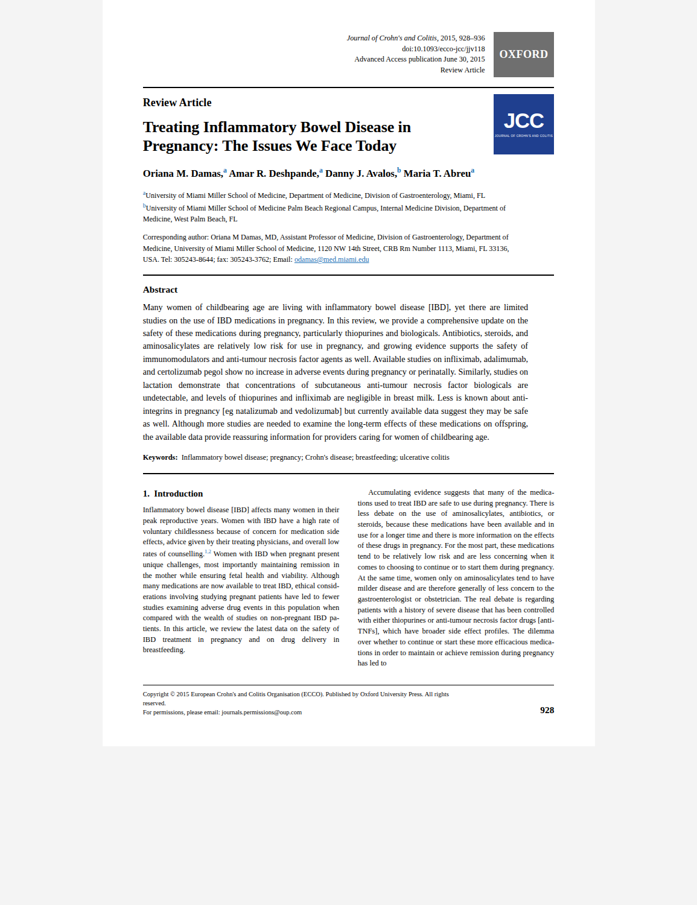Journal of Crohn's and Colitis, 2015, 928–936
doi:10.1093/ecco-jcc/jjv118
Advanced Access publication June 30, 2015
Review Article
OXFORD
JCC
JOURNAL OF CROHN'S AND COLITIS
Review Article
Treating Inflammatory Bowel Disease in Pregnancy: The Issues We Face Today
Oriana M. Damas,a Amar R. Deshpande,a Danny J. Avalos,b Maria T. Abreua
aUniversity of Miami Miller School of Medicine, Department of Medicine, Division of Gastroenterology, Miami, FL
bUniversity of Miami Miller School of Medicine Palm Beach Regional Campus, Internal Medicine Division, Department of Medicine, West Palm Beach, FL
Corresponding author: Oriana M Damas, MD, Assistant Professor of Medicine, Division of Gastroenterology, Department of Medicine, University of Miami Miller School of Medicine, 1120 NW 14th Street, CRB Rm Number 1113, Miami, FL 33136, USA. Tel: 305243-8644; fax: 305243-3762; Email: odamas@med.miami.edu
Abstract
Many women of childbearing age are living with inflammatory bowel disease [IBD], yet there are limited studies on the use of IBD medications in pregnancy. In this review, we provide a comprehensive update on the safety of these medications during pregnancy, particularly thiopurines and biologicals. Antibiotics, steroids, and aminosalicylates are relatively low risk for use in pregnancy, and growing evidence supports the safety of immunomodulators and anti-tumour necrosis factor agents as well. Available studies on infliximab, adalimumab, and certolizumab pegol show no increase in adverse events during pregnancy or perinatally. Similarly, studies on lactation demonstrate that concentrations of subcutaneous anti-tumour necrosis factor biologicals are undetectable, and levels of thiopurines and infliximab are negligible in breast milk. Less is known about anti-integrins in pregnancy [eg natalizumab and vedolizumab] but currently available data suggest they may be safe as well. Although more studies are needed to examine the long-term effects of these medications on offspring, the available data provide reassuring information for providers caring for women of childbearing age.
Keywords: Inflammatory bowel disease; pregnancy; Crohn's disease; breastfeeding; ulcerative colitis
1. Introduction
Inflammatory bowel disease [IBD] affects many women in their peak reproductive years. Women with IBD have a high rate of voluntary childlessness because of concern for medication side effects, advice given by their treating physicians, and overall low rates of counselling.1,2 Women with IBD when pregnant present unique challenges, most importantly maintaining remission in the mother while ensuring fetal health and viability. Although many medications are now available to treat IBD, ethical considerations involving studying pregnant patients have led to fewer studies examining adverse drug events in this population when compared with the wealth of studies on non-pregnant IBD patients. In this article, we review the latest data on the safety of IBD treatment in pregnancy and on drug delivery in breastfeeding.
Accumulating evidence suggests that many of the medications used to treat IBD are safe to use during pregnancy. There is less debate on the use of aminosalicylates, antibiotics, or steroids, because these medications have been available and in use for a longer time and there is more information on the effects of these drugs in pregnancy. For the most part, these medications tend to be relatively low risk and are less concerning when it comes to choosing to continue or to start them during pregnancy. At the same time, women only on aminosalicylates tend to have milder disease and are therefore generally of less concern to the gastroenterologist or obstetrician. The real debate is regarding patients with a history of severe disease that has been controlled with either thiopurines or anti-tumour necrosis factor drugs [anti-TNFs], which have broader side effect profiles. The dilemma over whether to continue or start these more efficacious medications in order to maintain or achieve remission during pregnancy has led to
Copyright © 2015 European Crohn's and Colitis Organisation (ECCO). Published by Oxford University Press. All rights reserved.
For permissions, please email: journals.permissions@oup.com
928